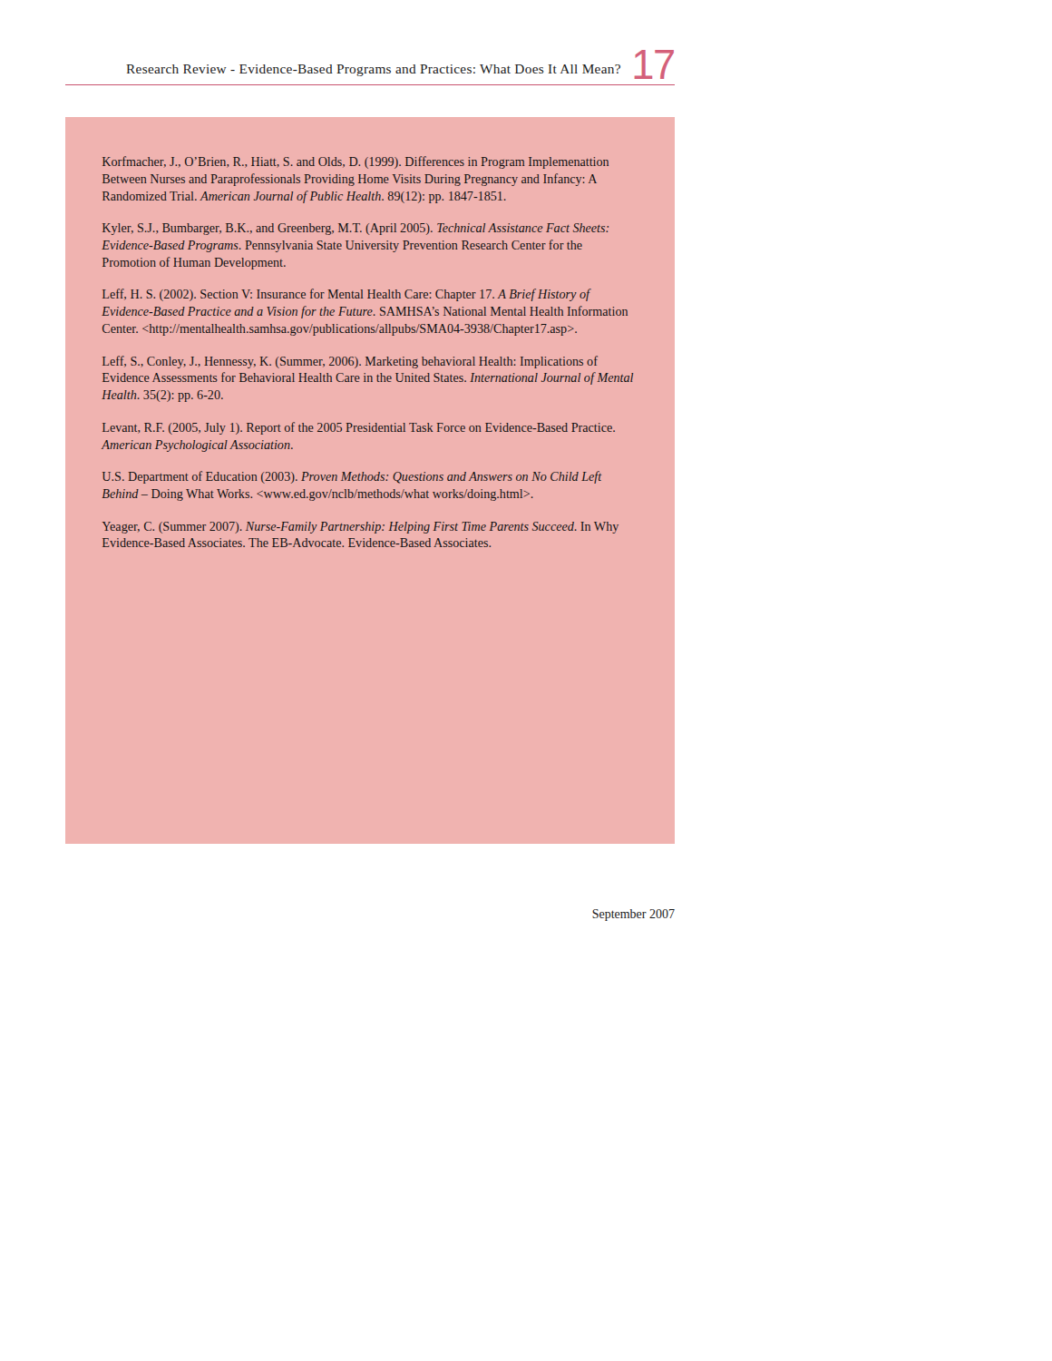Research Review - Evidence-Based Programs and Practices: What Does It All Mean?
17
Korfmacher, J., O’Brien, R., Hiatt, S. and Olds, D. (1999). Differences in Program Implemenattion Between Nurses and Paraprofessionals Providing Home Visits During Pregnancy and Infancy: A Randomized Trial. American Journal of Public Health. 89(12): pp. 1847-1851.
Kyler, S.J., Bumbarger, B.K., and Greenberg, M.T. (April 2005). Technical Assistance Fact Sheets: Evidence-Based Programs. Pennsylvania State University Prevention Research Center for the Promotion of Human Development.
Leff, H. S. (2002). Section V: Insurance for Mental Health Care: Chapter 17. A Brief History of Evidence-Based Practice and a Vision for the Future. SAMHSA’s National Mental Health Information Center. <http://mentalhealth.samhsa.gov/publications/allpubs/SMA04-3938/Chapter17.asp>.
Leff, S., Conley, J., Hennessy, K. (Summer, 2006). Marketing behavioral Health: Implications of Evidence Assessments for Behavioral Health Care in the United States. International Journal of Mental Health. 35(2): pp. 6-20.
Levant, R.F. (2005, July 1). Report of the 2005 Presidential Task Force on Evidence-Based Practice. American Psychological Association.
U.S. Department of Education (2003). Proven Methods: Questions and Answers on No Child Left Behind – Doing What Works. <www.ed.gov/nclb/methods/what works/doing.html>.
Yeager, C. (Summer 2007). Nurse-Family Partnership: Helping First Time Parents Succeed. In Why Evidence-Based Associates. The EB-Advocate. Evidence-Based Associates.
September 2007